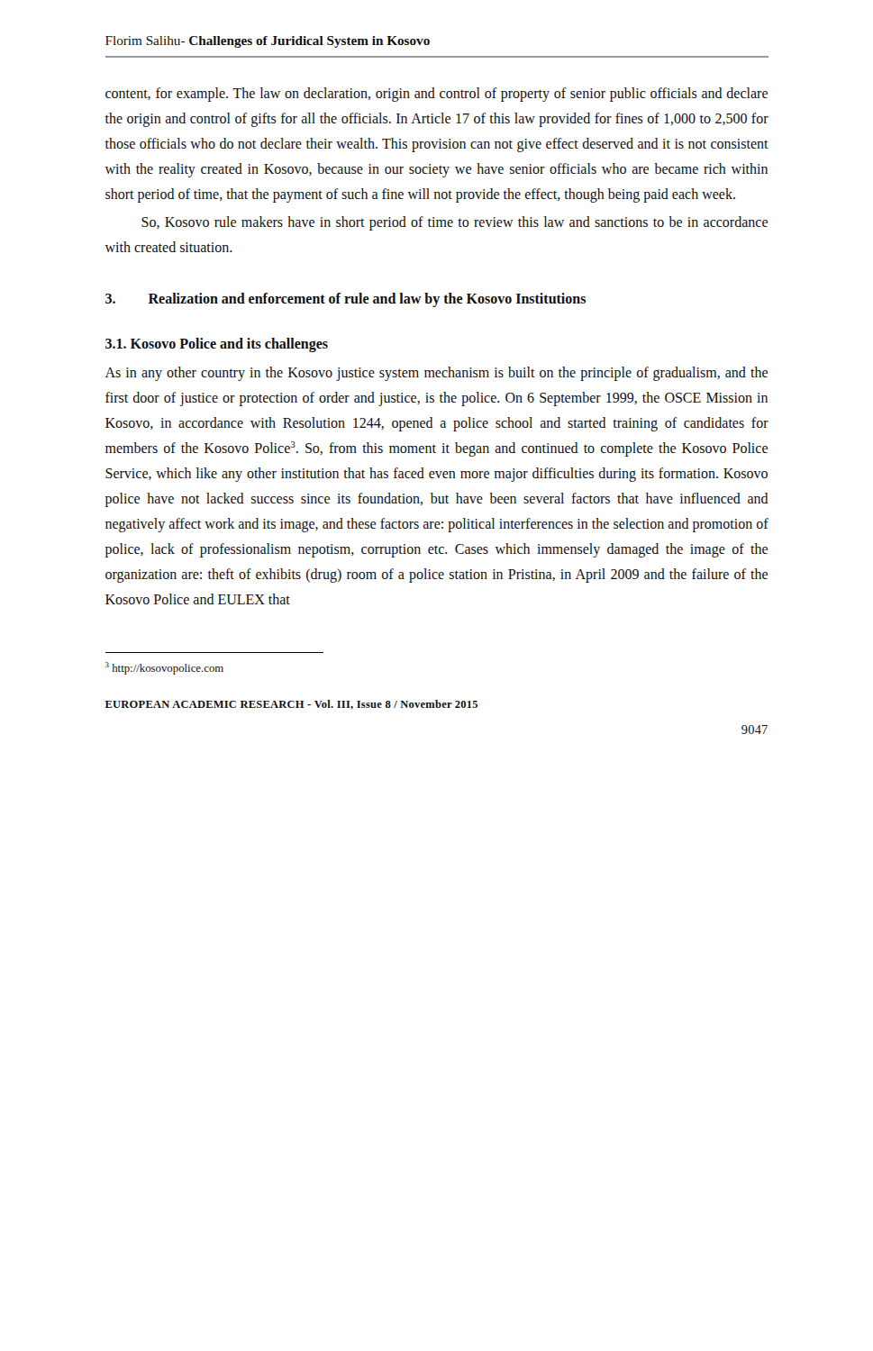Florim Salihu- Challenges of Juridical System in Kosovo
content, for example. The law on declaration, origin and control of property of senior public officials and declare the origin and control of gifts for all the officials. In Article 17 of this law provided for fines of 1,000 to 2,500 for those officials who do not declare their wealth. This provision can not give effect deserved and it is not consistent with the reality created in Kosovo, because in our society we have senior officials who are became rich within short period of time, that the payment of such a fine will not provide the effect, though being paid each week.
So, Kosovo rule makers have in short period of time to review this law and sanctions to be in accordance with created situation.
3. Realization and enforcement of rule and law by the Kosovo Institutions
3.1. Kosovo Police and its challenges
As in any other country in the Kosovo justice system mechanism is built on the principle of gradualism, and the first door of justice or protection of order and justice, is the police. On 6 September 1999, the OSCE Mission in Kosovo, in accordance with Resolution 1244, opened a police school and started training of candidates for members of the Kosovo Police3. So, from this moment it began and continued to complete the Kosovo Police Service, which like any other institution that has faced even more major difficulties during its formation. Kosovo police have not lacked success since its foundation, but have been several factors that have influenced and negatively affect work and its image, and these factors are: political interferences in the selection and promotion of police, lack of professionalism nepotism, corruption etc. Cases which immensely damaged the image of the organization are: theft of exhibits (drug) room of a police station in Pristina, in April 2009 and the failure of the Kosovo Police and EULEX that
3 http://kosovopolice.com
EUROPEAN ACADEMIC RESEARCH - Vol. III, Issue 8 / November 2015
9047